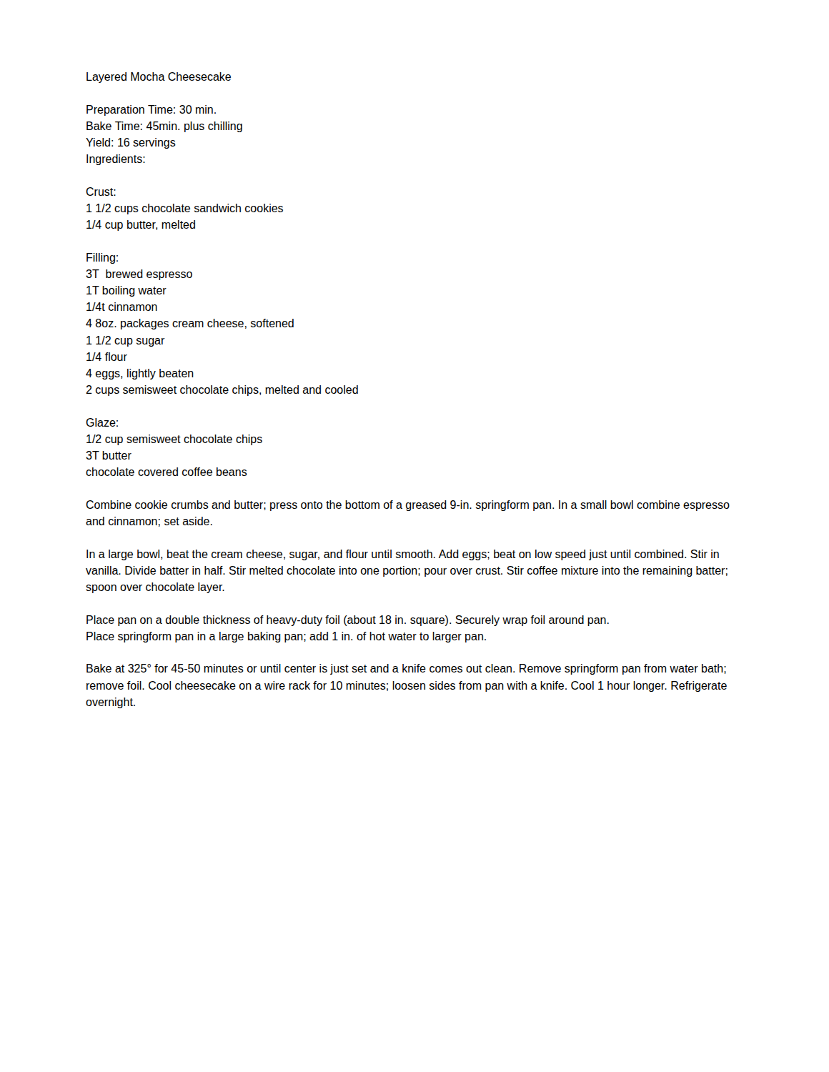Layered Mocha Cheesecake
Preparation Time: 30 min.
Bake Time: 45min. plus chilling
Yield: 16 servings
Ingredients:
Crust:
1 1/2 cups chocolate sandwich cookies
1/4 cup butter, melted
Filling:
3T brewed espresso
1T boiling water
1/4t cinnamon
4 8oz. packages cream cheese, softened
1 1/2 cup sugar
1/4 flour
4 eggs, lightly beaten
2 cups semisweet chocolate chips, melted and cooled
Glaze:
1/2 cup semisweet chocolate chips
3T butter
chocolate covered coffee beans
Combine cookie crumbs and butter; press onto the bottom of a greased 9-in. springform pan. In a small bowl combine espresso and cinnamon; set aside.
In a large bowl, beat the cream cheese, sugar, and flour until smooth. Add eggs; beat on low speed just until combined. Stir in vanilla. Divide batter in half. Stir melted chocolate into one portion; pour over crust. Stir coffee mixture into the remaining batter; spoon over chocolate layer.
Place pan on a double thickness of heavy-duty foil (about 18 in. square). Securely wrap foil around pan.
Place springform pan in a large baking pan; add 1 in. of hot water to larger pan.
Bake at 325° for 45-50 minutes or until center is just set and a knife comes out clean. Remove springform pan from water bath; remove foil. Cool cheesecake on a wire rack for 10 minutes; loosen sides from pan with a knife. Cool 1 hour longer. Refrigerate overnight.